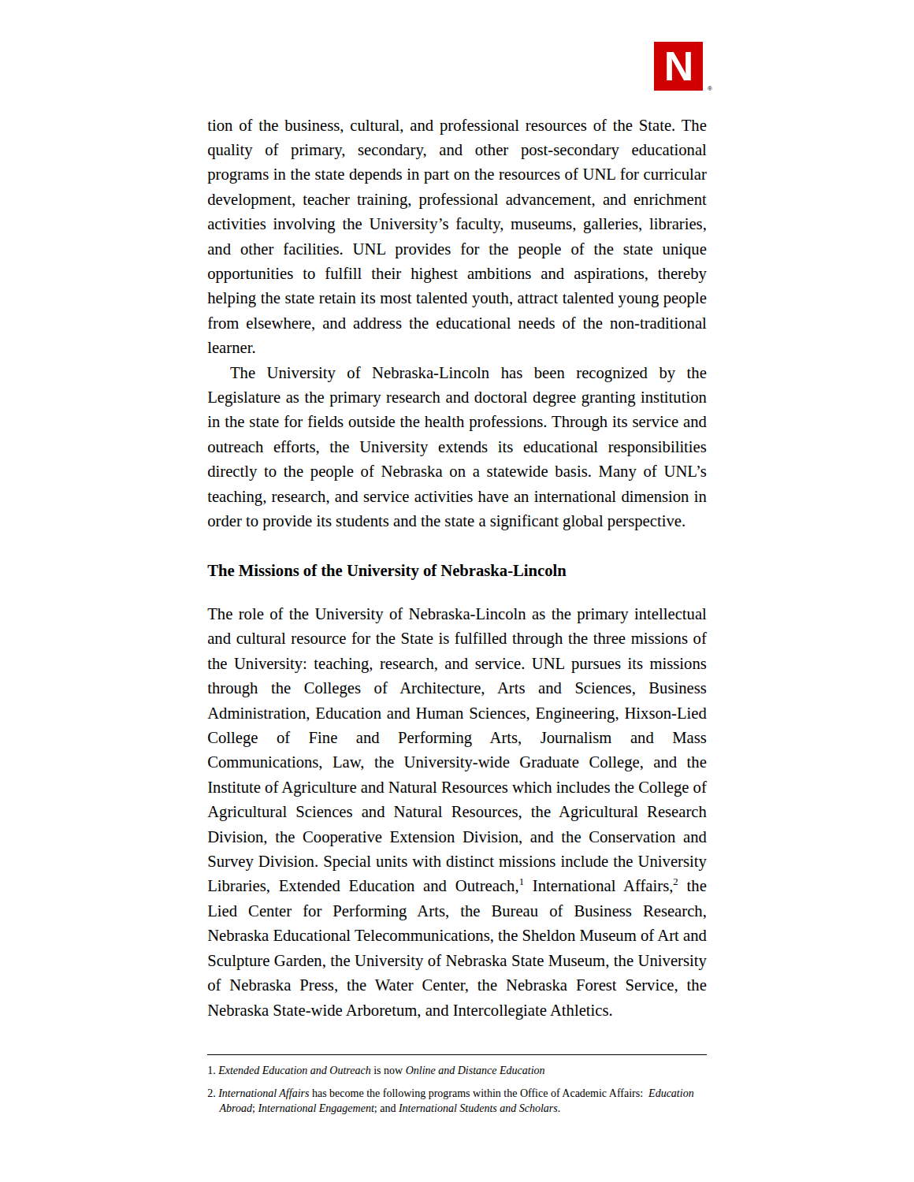N
tion of the business, cultural, and professional resources of the State. The quality of primary, secondary, and other post-secondary educational programs in the state depends in part on the resources of UNL for curricular development, teacher training, professional advancement, and enrichment activities involving the University’s faculty, museums, galleries, libraries, and other facilities. UNL provides for the people of the state unique opportunities to fulfill their highest ambitions and aspirations, thereby helping the state retain its most talented youth, attract talented young people from elsewhere, and address the educational needs of the non-traditional learner.
The University of Nebraska-Lincoln has been recognized by the Legislature as the primary research and doctoral degree granting institution in the state for fields outside the health professions. Through its service and outreach efforts, the University extends its educational responsibilities directly to the people of Nebraska on a statewide basis. Many of UNL’s teaching, research, and service activities have an international dimension in order to provide its students and the state a significant global perspective.
The Missions of the University of Nebraska-Lincoln
The role of the University of Nebraska-Lincoln as the primary intellectual and cultural resource for the State is fulfilled through the three missions of the University: teaching, research, and service. UNL pursues its missions through the Colleges of Architecture, Arts and Sciences, Business Administration, Education and Human Sciences, Engineering, Hixson-Lied College of Fine and Performing Arts, Journalism and Mass Communications, Law, the University-wide Graduate College, and the Institute of Agriculture and Natural Resources which includes the College of Agricultural Sciences and Natural Resources, the Agricultural Research Division, the Cooperative Extension Division, and the Conservation and Survey Division. Special units with distinct missions include the University Libraries, Extended Education and Outreach,1 International Affairs,2 the Lied Center for Performing Arts, the Bureau of Business Research, Nebraska Educational Telecommunications, the Sheldon Museum of Art and Sculpture Garden, the University of Nebraska State Museum, the University of Nebraska Press, the Water Center, the Nebraska Forest Service, the Nebraska State-wide Arboretum, and Intercollegiate Athletics.
1. Extended Education and Outreach is now Online and Distance Education
2. International Affairs has become the following programs within the Office of Academic Affairs: Education Abroad; International Engagement; and International Students and Scholars.